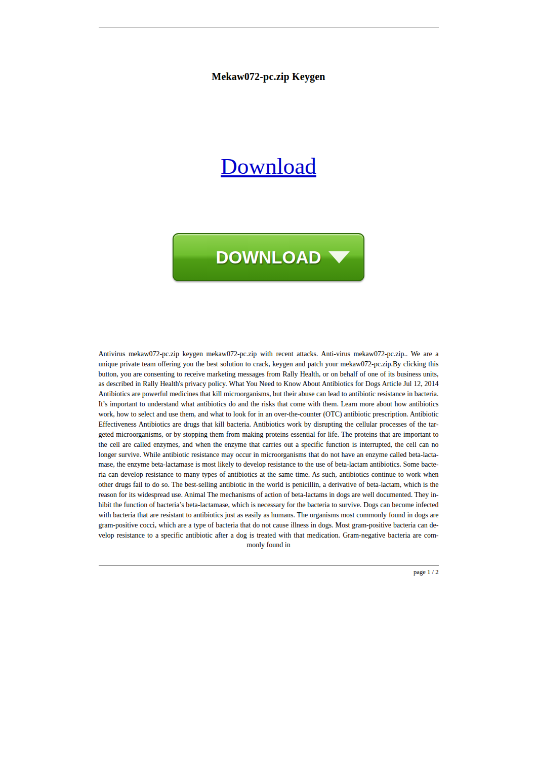Mekaw072-pc.zip Keygen
Download
DOWNLOAD
Antivirus mekaw072-pc.zip keygen mekaw072-pc.zip with recent attacks. Anti-virus mekaw072-pc.zip.. We are a unique private team offering you the best solution to crack, keygen and patch your mekaw072-pc.zip.By clicking this button, you are consenting to receive marketing messages from Rally Health, or on behalf of one of its business units, as described in Rally Health's privacy policy. What You Need to Know About Antibiotics for Dogs Article Jul 12, 2014 Antibiotics are powerful medicines that kill microorganisms, but their abuse can lead to antibiotic resistance in bacteria. It’s important to understand what antibiotics do and the risks that come with them. Learn more about how antibiotics work, how to select and use them, and what to look for in an over-the-counter (OTC) antibiotic prescription. Antibiotic Effectiveness Antibiotics are drugs that kill bacteria. Antibiotics work by disrupting the cellular processes of the targeted microorganisms, or by stopping them from making proteins essential for life. The proteins that are important to the cell are called enzymes, and when the enzyme that carries out a specific function is interrupted, the cell can no longer survive. While antibiotic resistance may occur in microorganisms that do not have an enzyme called beta-lactamase, the enzyme beta-lactamase is most likely to develop resistance to the use of beta-lactam antibiotics. Some bacteria can develop resistance to many types of antibiotics at the same time. As such, antibiotics continue to work when other drugs fail to do so. The best-selling antibiotic in the world is penicillin, a derivative of beta-lactam, which is the reason for its widespread use. Animal The mechanisms of action of beta-lactams in dogs are well documented. They inhibit the function of bacteria’s beta-lactamase, which is necessary for the bacteria to survive. Dogs can become infected with bacteria that are resistant to antibiotics just as easily as humans. The organisms most commonly found in dogs are gram-positive cocci, which are a type of bacteria that do not cause illness in dogs. Most gram-positive bacteria can develop resistance to a specific antibiotic after a dog is treated with that medication. Gram-negative bacteria are commonly found in
page 1 / 2